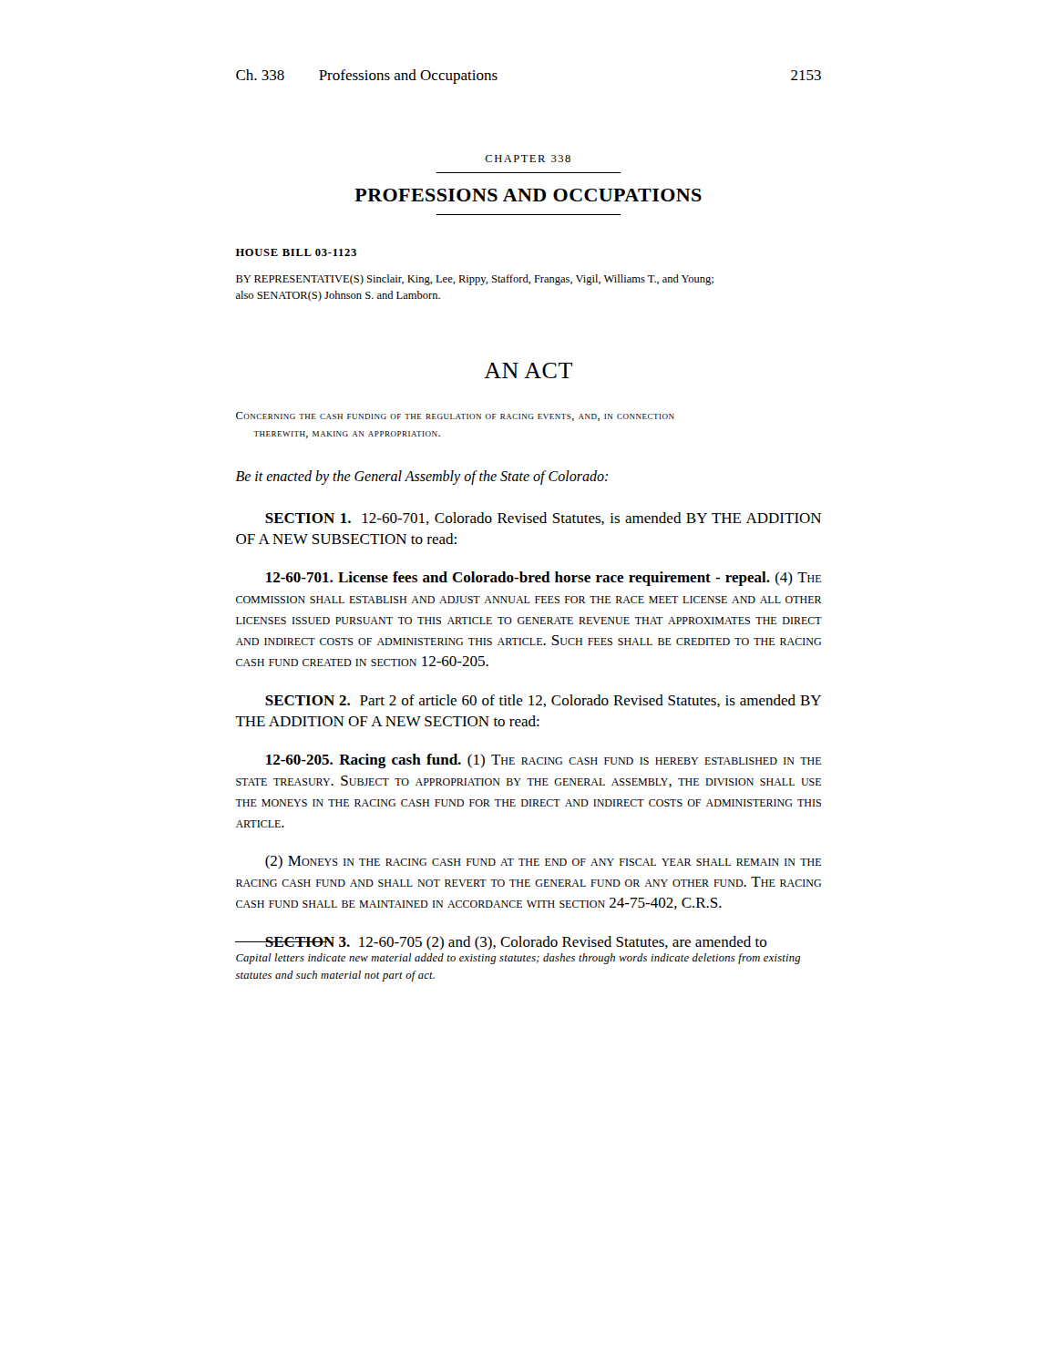Ch. 338
Professions and Occupations
2153
CHAPTER 338
PROFESSIONS AND OCCUPATIONS
HOUSE BILL 03-1123
BY REPRESENTATIVE(S) Sinclair, King, Lee, Rippy, Stafford, Frangas, Vigil, Williams T., and Young;
also SENATOR(S) Johnson S. and Lamborn.
AN ACT
Concerning the cash funding of the regulation of racing events, and, in connection therewith, making an appropriation.
Be it enacted by the General Assembly of the State of Colorado:
SECTION 1. 12-60-701, Colorado Revised Statutes, is amended BY THE ADDITION OF A NEW SUBSECTION to read:
12-60-701. License fees and Colorado-bred horse race requirement - repeal. (4) The commission shall establish and adjust annual fees for the race meet license and all other licenses issued pursuant to this article to generate revenue that approximates the direct and indirect costs of administering this article. Such fees shall be credited to the racing cash fund created in section 12-60-205.
SECTION 2. Part 2 of article 60 of title 12, Colorado Revised Statutes, is amended BY THE ADDITION OF A NEW SECTION to read:
12-60-205. Racing cash fund. (1) The racing cash fund is hereby established in the state treasury. Subject to appropriation by the general assembly, the division shall use the moneys in the racing cash fund for the direct and indirect costs of administering this article.
(2) Moneys in the racing cash fund at the end of any fiscal year shall remain in the racing cash fund and shall not revert to the general fund or any other fund. The racing cash fund shall be maintained in accordance with section 24-75-402, C.R.S.
SECTION 3. 12-60-705 (2) and (3), Colorado Revised Statutes, are amended to
Capital letters indicate new material added to existing statutes; dashes through words indicate deletions from existing statutes and such material not part of act.